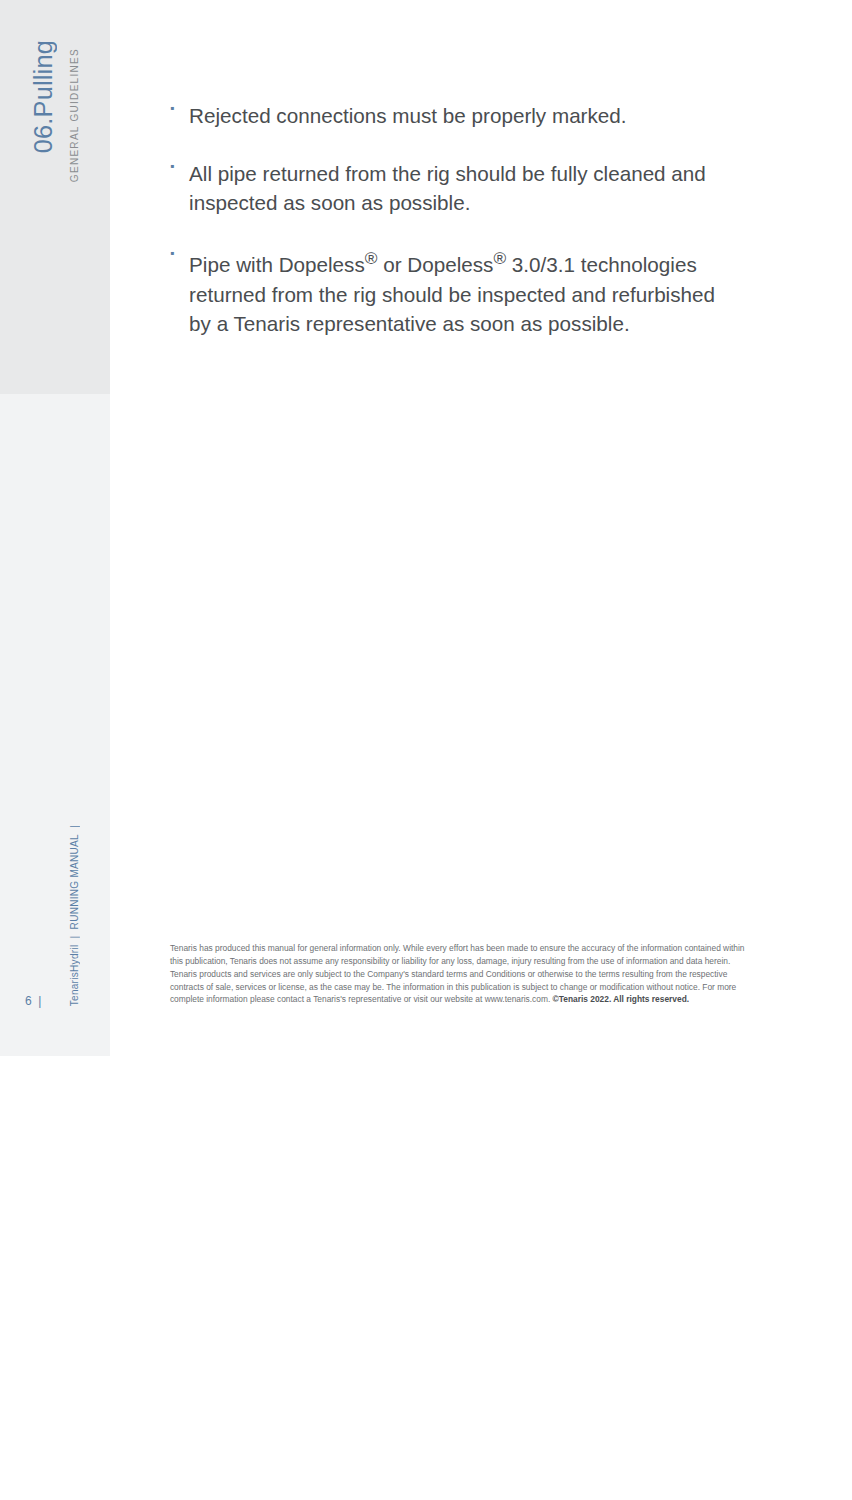06.Pulling
GENERAL GUIDELINES
TenarisHydril | RUNNING MANUAL |
6 |
Rejected connections must be properly marked.
All pipe returned from the rig should be fully cleaned and inspected as soon as possible.
Pipe with Dopeless® or Dopeless® 3.0/3.1 technologies returned from the rig should be inspected and refurbished by a Tenaris representative as soon as possible.
Tenaris has produced this manual for general information only. While every effort has been made to ensure the accuracy of the information contained within this publication, Tenaris does not assume any responsibility or liability for any loss, damage, injury resulting from the use of information and data herein. Tenaris products and services are only subject to the Company's standard terms and Conditions or otherwise to the terms resulting from the respective contracts of sale, services or license, as the case may be. The information in this publication is subject to change or modification without notice. For more complete information please contact a Tenaris's representative or visit our website at www.tenaris.com. ©Tenaris 2022. All rights reserved.